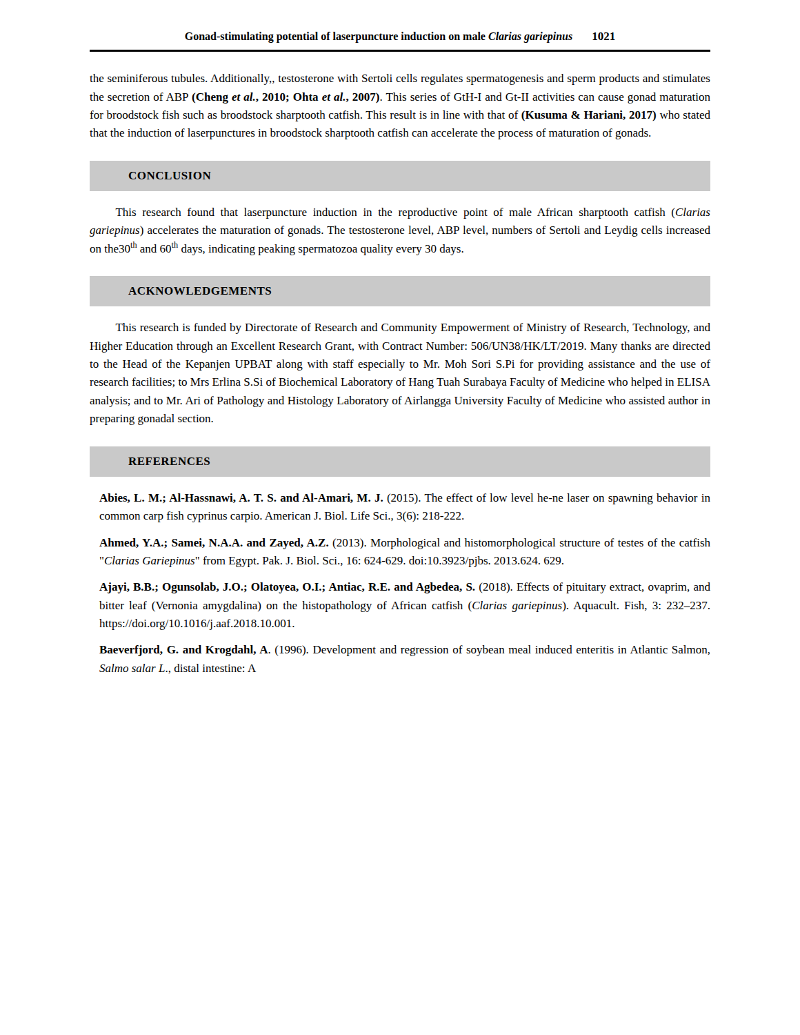Gonad-stimulating potential of laserpuncture induction on male Clarias gariepinus
1021
the seminiferous tubules. Additionally,, testosterone with Sertoli cells regulates spermatogenesis and sperm products and stimulates the secretion of ABP (Cheng et al., 2010; Ohta et al., 2007). This series of GtH-I and Gt-II activities can cause gonad maturation for broodstock fish such as broodstock sharptooth catfish. This result is in line with that of (Kusuma & Hariani, 2017) who stated that the induction of laserpunctures in broodstock sharptooth catfish can accelerate the process of maturation of gonads.
CONCLUSION
This research found that laserpuncture induction in the reproductive point of male African sharptooth catfish (Clarias gariepinus) accelerates the maturation of gonads. The testosterone level, ABP level, numbers of Sertoli and Leydig cells increased on the30th and 60th days, indicating peaking spermatozoa quality every 30 days.
ACKNOWLEDGEMENTS
This research is funded by Directorate of Research and Community Empowerment of Ministry of Research, Technology, and Higher Education through an Excellent Research Grant, with Contract Number: 506/UN38/HK/LT/2019. Many thanks are directed to the Head of the Kepanjen UPBAT along with staff especially to Mr. Moh Sori S.Pi for providing assistance and the use of research facilities; to Mrs Erlina S.Si of Biochemical Laboratory of Hang Tuah Surabaya Faculty of Medicine who helped in ELISA analysis; and to Mr. Ari of Pathology and Histology Laboratory of Airlangga University Faculty of Medicine who assisted author in preparing gonadal section.
REFERENCES
Abies, L. M.; Al-Hassnawi, A. T. S. and Al-Amari, M. J. (2015). The effect of low level he-ne laser on spawning behavior in common carp fish cyprinus carpio. American J. Biol. Life Sci., 3(6): 218-222.
Ahmed, Y.A.; Samei, N.A.A. and Zayed, A.Z. (2013). Morphological and histomorphological structure of testes of the catfish "Clarias Gariepinus" from Egypt. Pak. J. Biol. Sci., 16: 624-629. doi:10.3923/pjbs. 2013.624. 629.
Ajayi, B.B.; Ogunsolab, J.O.; Olatoyea, O.I.; Antiac, R.E. and Agbedea, S. (2018). Effects of pituitary extract, ovaprim, and bitter leaf (Vernonia amygdalina) on the histopathology of African catfish (Clarias gariepinus). Aquacult. Fish, 3: 232–237. https://doi.org/10.1016/j.aaf.2018.10.001.
Baeverfjord, G. and Krogdahl, A. (1996). Development and regression of soybean meal induced enteritis in Atlantic Salmon, Salmo salar L., distal intestine: A